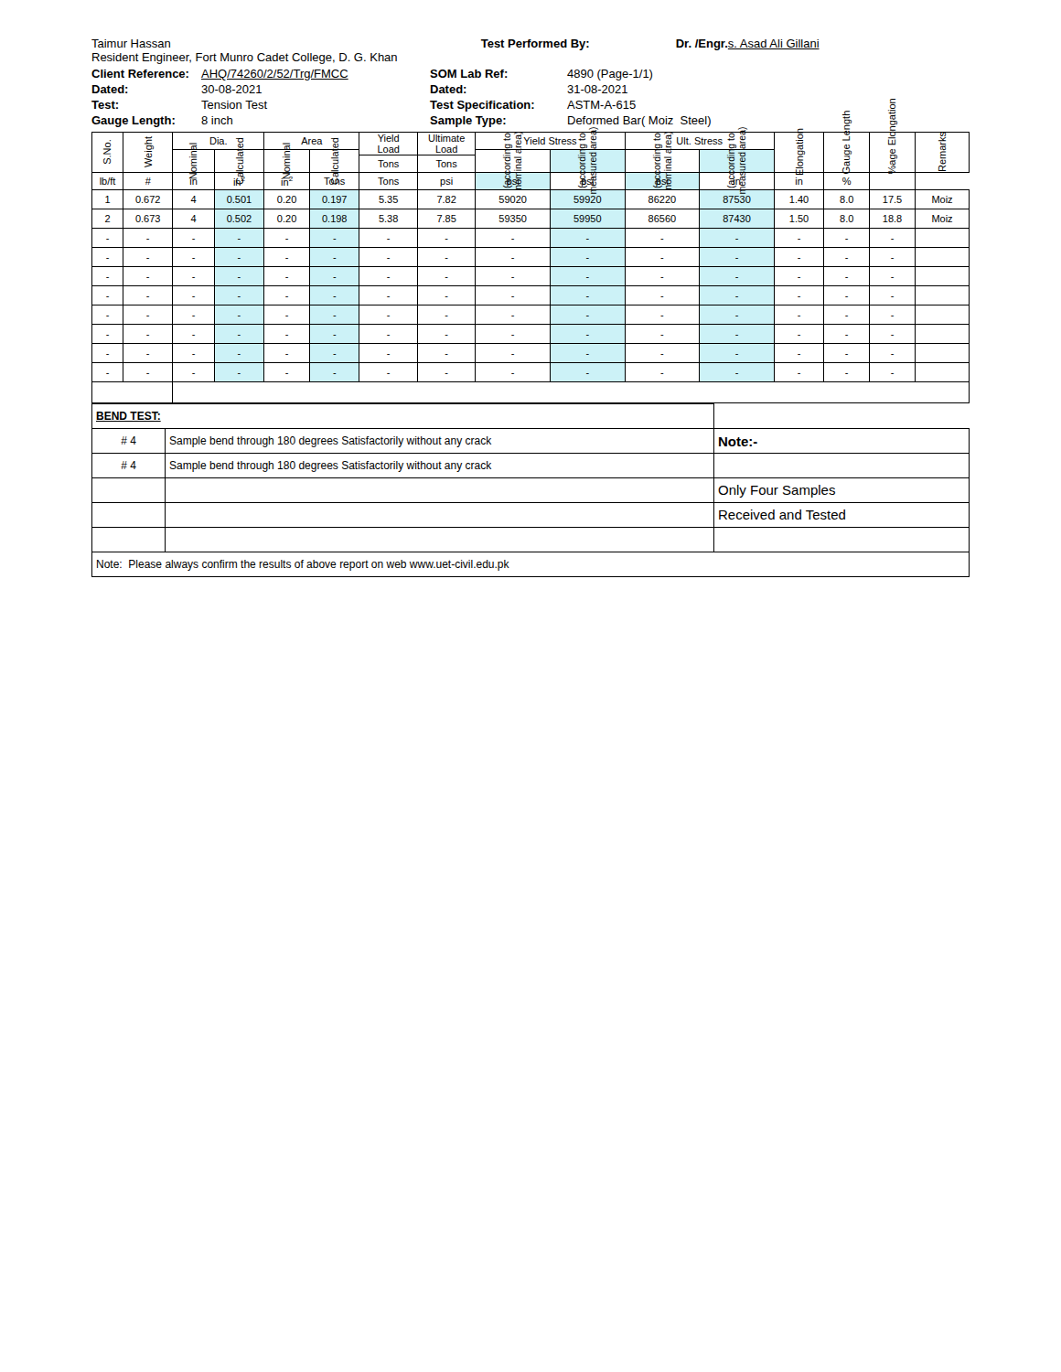| Taimur Hassan | Test Performed By: | Dr. /Engr. | s. Asad Ali Gillani |
| Resident Engineer, Fort Munro Cadet College, D. G. Khan |
| Client Reference: | AHQ/74260/2/52/Trg/FMCC | SOM Lab Ref: | 4890 (Page-1/1) |
| Dated: | 30-08-2021 | Dated: | 31-08-2021 |
| Test: | Tension Test | Test Specification: | ASTM-A-615 |
| Gauge Length: | 8 inch | Sample Type: | Deformed Bar( Moiz Steel) |
| S.No. | Weight | Dia. | Area | Yield Load | Ultimate Load | Yield Stress | Ult. Stress | Elongation | Gauge Length | %age Elongation | Remarks |
| Nominal | Calculated | Nominal | Calculated | (according to nominal area) | (according to measured area) | (according to nominal area) | (according to measured area) |
| Tons | Tons |
| lb/ft | # | in | in 2 | in 2 | Tons | Tons | psi | psi | psi | psi | in | in | % | |
| 1 | 0.672 | 4 | 0.501 | 0.20 | 0.197 | 5.35 | 7.82 | 59020 | 59920 | 86220 | 87530 | 1.40 | 8.0 | 17.5 | Moiz |
| 2 | 0.673 | 4 | 0.502 | 0.20 | 0.198 | 5.38 | 7.85 | 59350 | 59950 | 86560 | 87430 | 1.50 | 8.0 | 18.8 | Moiz |
| - | - | - | - | - | - | - | - | - | - | - | - | - | - | - | |
| - | - | - | - | - | - | - | - | - | - | - | - | - | - | - | |
| - | - | - | - | - | - | - | - | - | - | - | - | - | - | - | |
| - | - | - | - | - | - | - | - | - | - | - | - | - | - | - | |
| - | - | - | - | - | - | - | - | - | - | - | - | - | - | - | |
| - | - | - | - | - | - | - | - | - | - | - | - | - | - | - | |
| - | - | - | - | - | - | - | - | - | - | - | - | - | - | - | |
| - | - | - | - | - | - | - | - | - | - | - | - | - | - | - | |
| BEND TEST: | |
| # 4 | Sample bend through 180 degrees Satisfactorily without any crack | Note:- |
| # 4 | Sample bend through 180 degrees Satisfactorily without any crack | |
| | | Only Four Samples |
| | | Received and Tested |
| Note: Please always confirm the results of above report on web www.uet-civil.edu.pk |